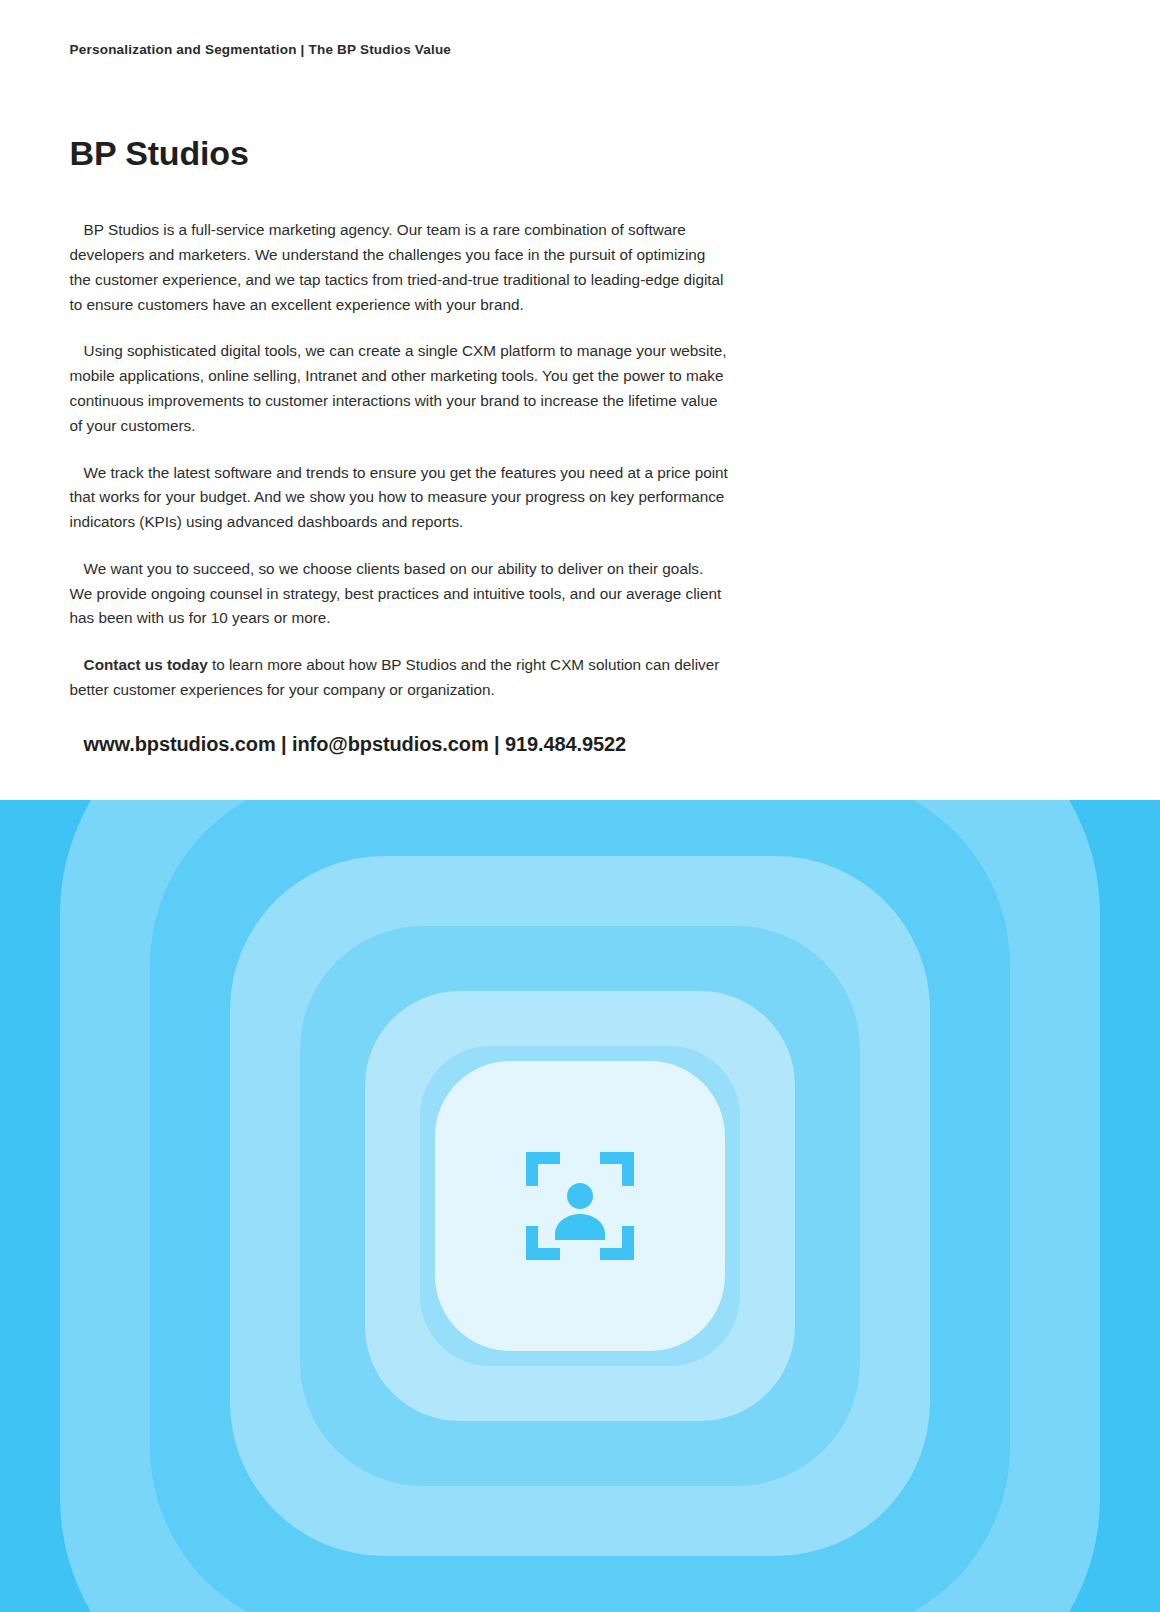Personalization and Segmentation | The BP Studios Value
BP Studios
BP Studios is a full-service marketing agency. Our team is a rare combination of software developers and marketers. We understand the challenges you face in the pursuit of optimizing the customer experience, and we tap tactics from tried-and-true traditional to leading-edge digital to ensure customers have an excellent experience with your brand.
Using sophisticated digital tools, we can create a single CXM platform to manage your website, mobile applications, online selling, Intranet and other marketing tools. You get the power to make continuous improvements to customer interactions with your brand to increase the lifetime value of your customers.
We track the latest software and trends to ensure you get the features you need at a price point that works for your budget. And we show you how to measure your progress on key performance indicators (KPIs) using advanced dashboards and reports.
We want you to succeed, so we choose clients based on our ability to deliver on their goals. We provide ongoing counsel in strategy, best practices and intuitive tools, and our average client has been with us for 10 years or more.
Contact us today to learn more about how BP Studios and the right CXM solution can deliver better customer experiences for your company or organization.
www.bpstudios.com | info@bpstudios.com | 919.484.9522